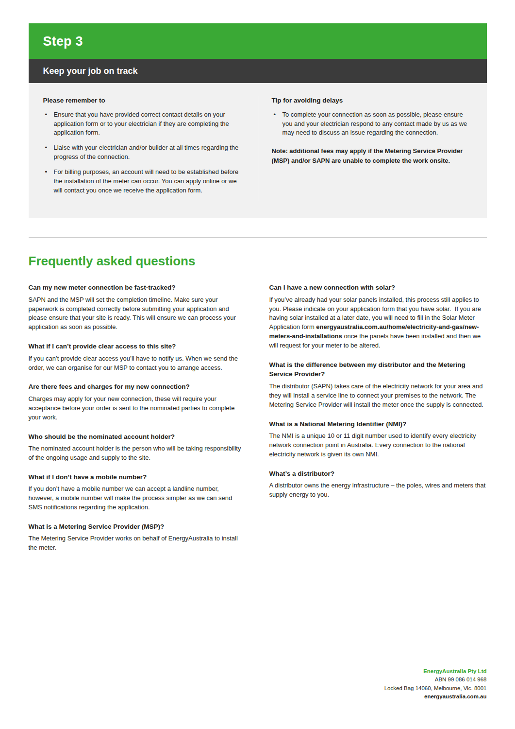Step 3
Keep your job on track
Please remember to
Ensure that you have provided correct contact details on your application form or to your electrician if they are completing the application form.
Liaise with your electrician and/or builder at all times regarding the progress of the connection.
For billing purposes, an account will need to be established before the installation of the meter can occur. You can apply online or we will contact you once we receive the application form.
Tip for avoiding delays
To complete your connection as soon as possible, please ensure you and your electrician respond to any contact made by us as we may need to discuss an issue regarding the connection.
Note: additional fees may apply if the Metering Service Provider (MSP) and/or SAPN are unable to complete the work onsite.
Frequently asked questions
Can my new meter connection be fast-tracked?
SAPN and the MSP will set the completion timeline. Make sure your paperwork is completed correctly before submitting your application and please ensure that your site is ready. This will ensure we can process your application as soon as possible.
What if I can’t provide clear access to this site?
If you can’t provide clear access you’ll have to notify us. When we send the order, we can organise for our MSP to contact you to arrange access.
Are there fees and charges for my new connection?
Charges may apply for your new connection, these will require your acceptance before your order is sent to the nominated parties to complete your work.
Who should be the nominated account holder?
The nominated account holder is the person who will be taking responsibility of the ongoing usage and supply to the site.
What if I don’t have a mobile number?
If you don’t have a mobile number we can accept a landline number, however, a mobile number will make the process simpler as we can send SMS notifications regarding the application.
What is a Metering Service Provider (MSP)?
The Metering Service Provider works on behalf of EnergyAustralia to install the meter.
Can I have a new connection with solar?
If you’ve already had your solar panels installed, this process still applies to you. Please indicate on your application form that you have solar. If you are having solar installed at a later date, you will need to fill in the Solar Meter Application form energyaustralia.com.au/home/electricity-and-gas/new-meters-and-installations once the panels have been installed and then we will request for your meter to be altered.
What is the difference between my distributor and the Metering Service Provider?
The distributor (SAPN) takes care of the electricity network for your area and they will install a service line to connect your premises to the network. The Metering Service Provider will install the meter once the supply is connected.
What is a National Metering Identifier (NMI)?
The NMI is a unique 10 or 11 digit number used to identify every electricity network connection point in Australia. Every connection to the national electricity network is given its own NMI.
What’s a distributor?
A distributor owns the energy infrastructure – the poles, wires and meters that supply energy to you.
EnergyAustralia Pty Ltd
ABN 99 086 014 968
Locked Bag 14060, Melbourne, Vic. 8001
energyaustralia.com.au